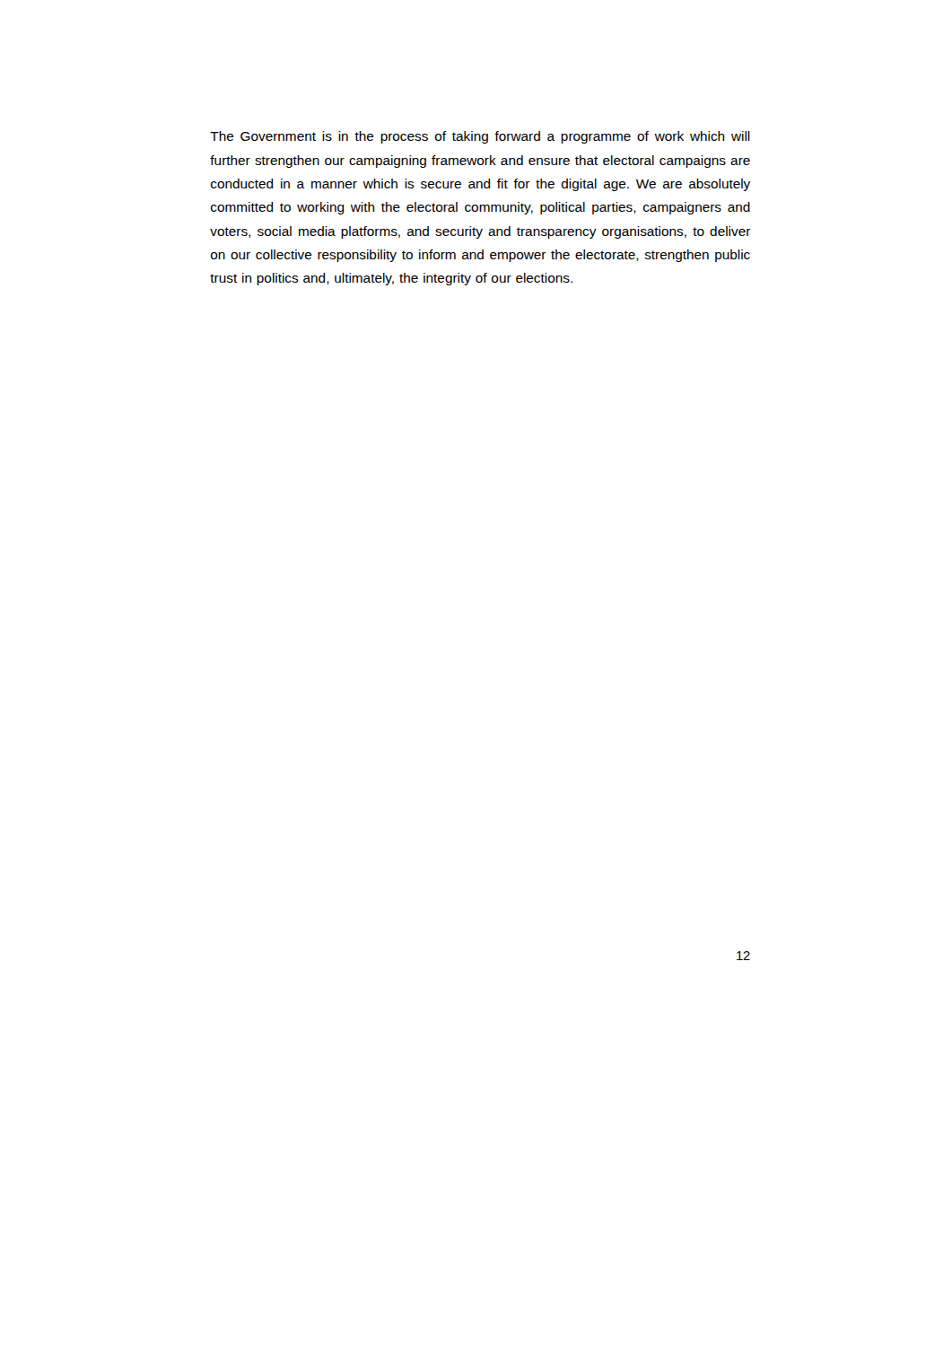The Government is in the process of taking forward a programme of work which will further strengthen our campaigning framework and ensure that electoral campaigns are conducted in a manner which is secure and fit for the digital age. We are absolutely committed to working with the electoral community, political parties, campaigners and voters, social media platforms, and security and transparency organisations, to deliver on our collective responsibility to inform and empower the electorate, strengthen public trust in politics and, ultimately, the integrity of our elections.
12